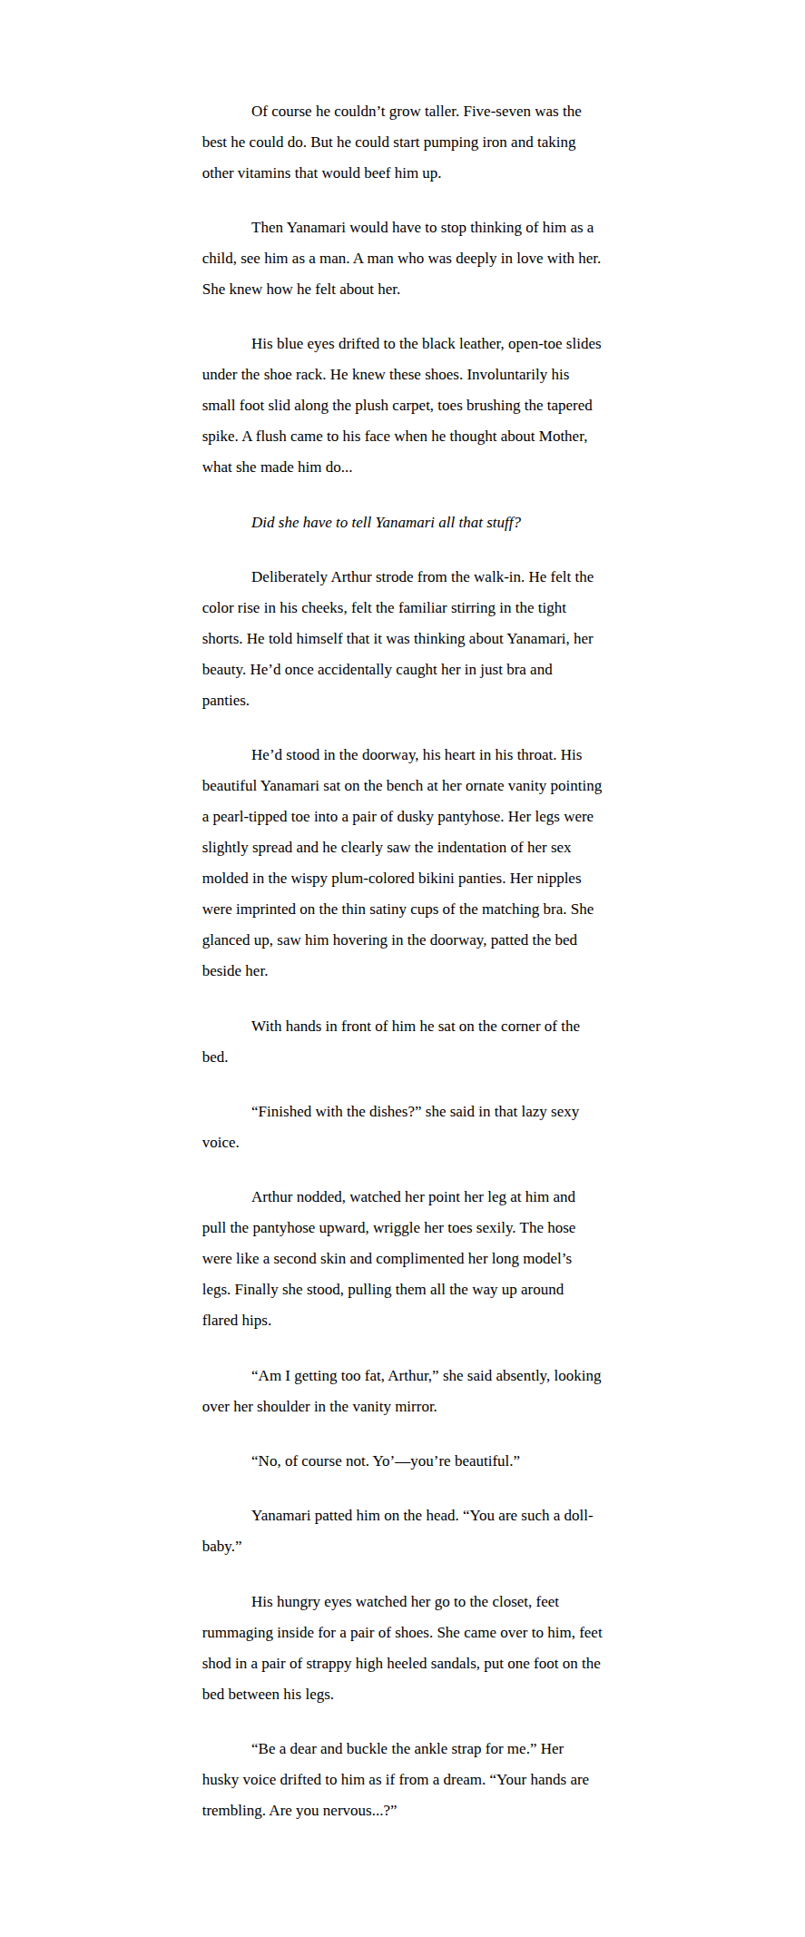Of course he couldn’t grow taller. Five-seven was the best he could do. But he could start pumping iron and taking other vitamins that would beef him up.
Then Yanamari would have to stop thinking of him as a child, see him as a man. A man who was deeply in love with her. She knew how he felt about her.
His blue eyes drifted to the black leather, open-toe slides under the shoe rack. He knew these shoes. Involuntarily his small foot slid along the plush carpet, toes brushing the tapered spike. A flush came to his face when he thought about Mother, what she made him do...
Did she have to tell Yanamari all that stuff?
Deliberately Arthur strode from the walk-in. He felt the color rise in his cheeks, felt the familiar stirring in the tight shorts. He told himself that it was thinking about Yanamari, her beauty. He’d once accidentally caught her in just bra and panties.
He’d stood in the doorway, his heart in his throat. His beautiful Yanamari sat on the bench at her ornate vanity pointing a pearl-tipped toe into a pair of dusky pantyhose. Her legs were slightly spread and he clearly saw the indentation of her sex molded in the wispy plum-colored bikini panties. Her nipples were imprinted on the thin satiny cups of the matching bra. She glanced up, saw him hovering in the doorway, patted the bed beside her.
With hands in front of him he sat on the corner of the bed.
“Finished with the dishes?” she said in that lazy sexy voice.
Arthur nodded, watched her point her leg at him and pull the pantyhose upward, wriggle her toes sexily. The hose were like a second skin and complimented her long model’s legs. Finally she stood, pulling them all the way up around flared hips.
“Am I getting too fat, Arthur,” she said absently, looking over her shoulder in the vanity mirror.
“No, of course not. Yo’—you’re beautiful.”
Yanamari patted him on the head. “You are such a doll-baby.”
His hungry eyes watched her go to the closet, feet rummaging inside for a pair of shoes. She came over to him, feet shod in a pair of strappy high heeled sandals, put one foot on the bed between his legs.
“Be a dear and buckle the ankle strap for me.” Her husky voice drifted to him as if from a dream. “Your hands are trembling. Are you nervous...?”